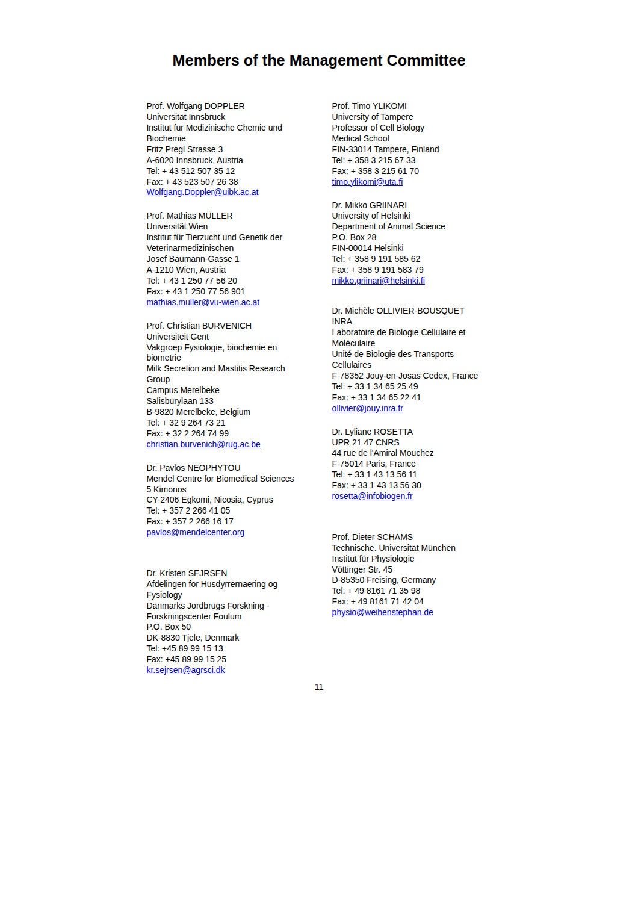Members of the Management Committee
Prof. Wolfgang DOPPLER
Universität Innsbruck
Institut für Medizinische Chemie und Biochemie
Fritz Pregl Strasse 3
A-6020 Innsbruck, Austria
Tel: + 43 512 507 35 12
Fax: + 43 523 507 26 38
Wolfgang.Doppler@uibk.ac.at
Prof. Mathias MÜLLER
Universität Wien
Institut für Tierzucht und Genetik der
Veterinarmedizinischen
Josef Baumann-Gasse 1
A-1210 Wien, Austria
Tel: + 43 1 250 77 56 20
Fax: + 43 1 250 77 56 901
mathias.muller@vu-wien.ac.at
Prof. Christian BURVENICH
Universiteit Gent
Vakgroep Fysiologie, biochemie en biometrie
Milk Secretion and Mastitis Research Group
Campus Merelbeke
Salisburylaan 133
B-9820 Merelbeke, Belgium
Tel: + 32 9 264 73 21
Fax: + 32 2 264 74 99
christian.burvenich@rug.ac.be
Dr. Pavlos NEOPHYTOU
Mendel Centre for Biomedical Sciences
5 Kimonos
CY-2406 Egkomi, Nicosia, Cyprus
Tel: + 357 2 266 41 05
Fax: + 357 2 266 16 17
pavlos@mendelcenter.org
Dr. Kristen SEJRSEN
Afdelingen for Husdyrrernaering og Fysiology
Danmarks Jordbrugs Forskning -
Forskningscenter Foulum
P.O. Box 50
DK-8830 Tjele, Denmark
Tel: +45 89 99 15 13
Fax: +45 89 99 15 25
kr.sejrsen@agrsci.dk
Prof. Timo YLIKOMI
University of Tampere
Professor of Cell Biology
Medical School
FIN-33014 Tampere, Finland
Tel: + 358 3 215 67 33
Fax: + 358 3 215 61 70
timo.ylikomi@uta.fi
Dr. Mikko GRIINARI
University of Helsinki
Department of Animal Science
P.O. Box 28
FIN-00014 Helsinki
Tel: + 358 9 191 585 62
Fax: + 358 9 191 583 79
mikko.griinari@helsinki.fi
Dr. Michèle OLLIVIER-BOUSQUET
INRA
Laboratoire de Biologie Cellulaire et Moléculaire
Unité de Biologie des Transports Cellulaires
F-78352 Jouy-en-Josas Cedex, France
Tel: + 33 1 34 65 25 49
Fax: + 33 1 34 65 22 41
ollivier@jouy.inra.fr
Dr. Lyliane ROSETTA
UPR 21 47 CNRS
44 rue de l'Amiral Mouchez
F-75014 Paris, France
Tel: + 33 1 43 13 56 11
Fax: + 33 1 43 13 56 30
rosetta@infobiogen.fr
Prof. Dieter SCHAMS
Technische. Universität München
Institut für Physiologie
Vöttinger Str. 45
D-85350 Freising, Germany
Tel: + 49 8161 71 35 98
Fax: + 49 8161 71 42 04
physio@weihenstephan.de
11